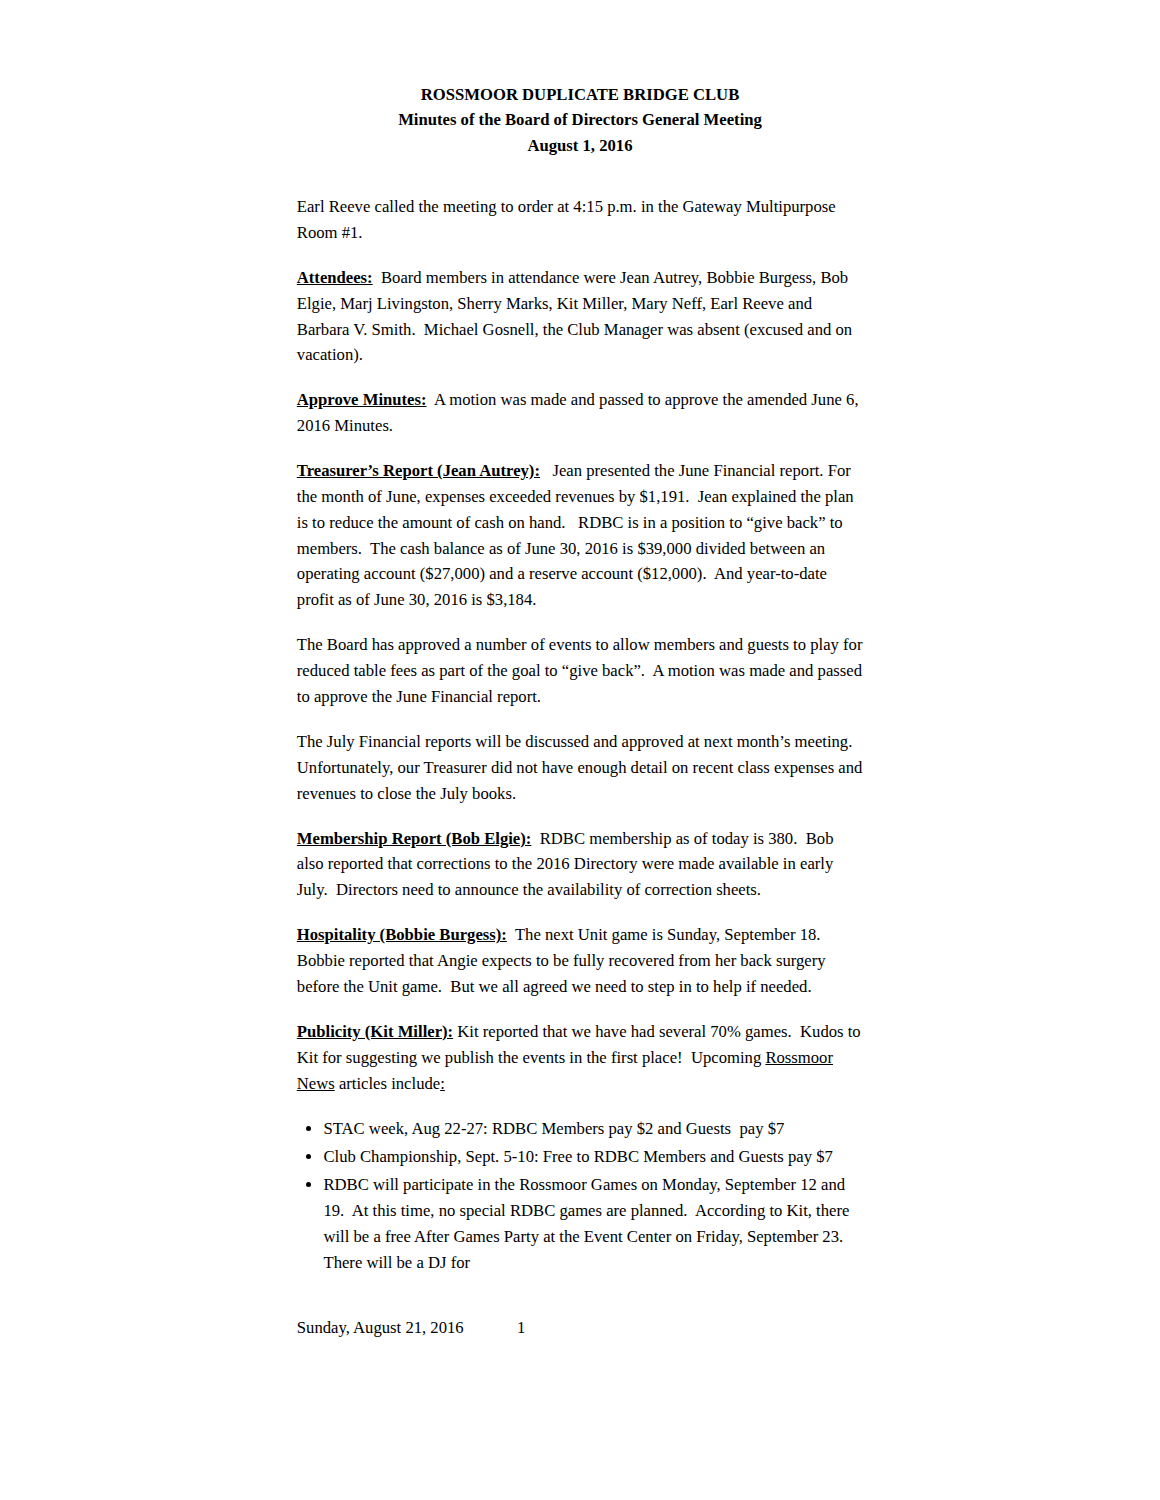ROSSMOOR DUPLICATE BRIDGE CLUB Minutes of the Board of Directors General Meeting August 1, 2016
Earl Reeve called the meeting to order at 4:15 p.m. in the Gateway Multipurpose Room #1.
Attendees: Board members in attendance were Jean Autrey, Bobbie Burgess, Bob Elgie, Marj Livingston, Sherry Marks, Kit Miller, Mary Neff, Earl Reeve and Barbara V. Smith. Michael Gosnell, the Club Manager was absent (excused and on vacation).
Approve Minutes: A motion was made and passed to approve the amended June 6, 2016 Minutes.
Treasurer’s Report (Jean Autrey): Jean presented the June Financial report. For the month of June, expenses exceeded revenues by $1,191. Jean explained the plan is to reduce the amount of cash on hand. RDBC is in a position to “give back” to members. The cash balance as of June 30, 2016 is $39,000 divided between an operating account ($27,000) and a reserve account ($12,000). And year-to-date profit as of June 30, 2016 is $3,184.
The Board has approved a number of events to allow members and guests to play for reduced table fees as part of the goal to “give back”. A motion was made and passed to approve the June Financial report.
The July Financial reports will be discussed and approved at next month’s meeting. Unfortunately, our Treasurer did not have enough detail on recent class expenses and revenues to close the July books.
Membership Report (Bob Elgie): RDBC membership as of today is 380. Bob also reported that corrections to the 2016 Directory were made available in early July. Directors need to announce the availability of correction sheets.
Hospitality (Bobbie Burgess): The next Unit game is Sunday, September 18. Bobbie reported that Angie expects to be fully recovered from her back surgery before the Unit game. But we all agreed we need to step in to help if needed.
Publicity (Kit Miller): Kit reported that we have had several 70% games. Kudos to Kit for suggesting we publish the events in the first place! Upcoming Rossmoor News articles include:
STAC week, Aug 22-27: RDBC Members pay $2 and Guests pay $7
Club Championship, Sept. 5-10: Free to RDBC Members and Guests pay $7
RDBC will participate in the Rossmoor Games on Monday, September 12 and 19. At this time, no special RDBC games are planned. According to Kit, there will be a free After Games Party at the Event Center on Friday, September 23. There will be a DJ for
Sunday, August 21, 2016 1